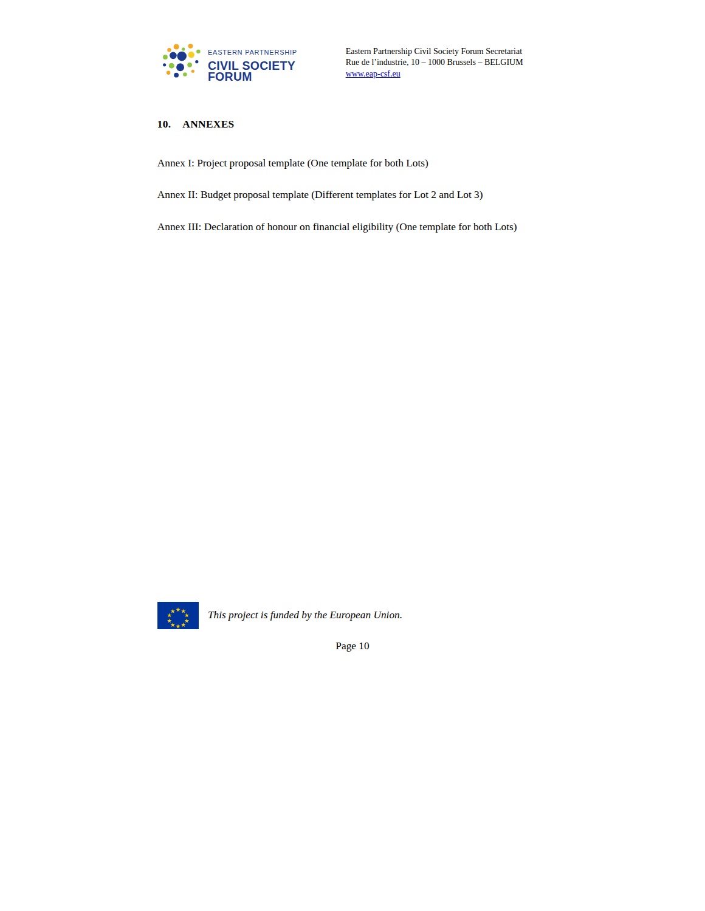EASTERN PARTNERSHIP CIVIL SOCIETY FORUM
Eastern Partnership Civil Society Forum Secretariat
Rue de l’industrie, 10 – 1000 Brussels – BELGIUM
www.eap-csf.eu
10. ANNEXES
Annex I: Project proposal template (One template for both Lots)
Annex II: Budget proposal template (Different templates for Lot 2 and Lot 3)
Annex III: Declaration of honour on financial eligibility (One template for both Lots)
This project is funded by the European Union.
Page 10